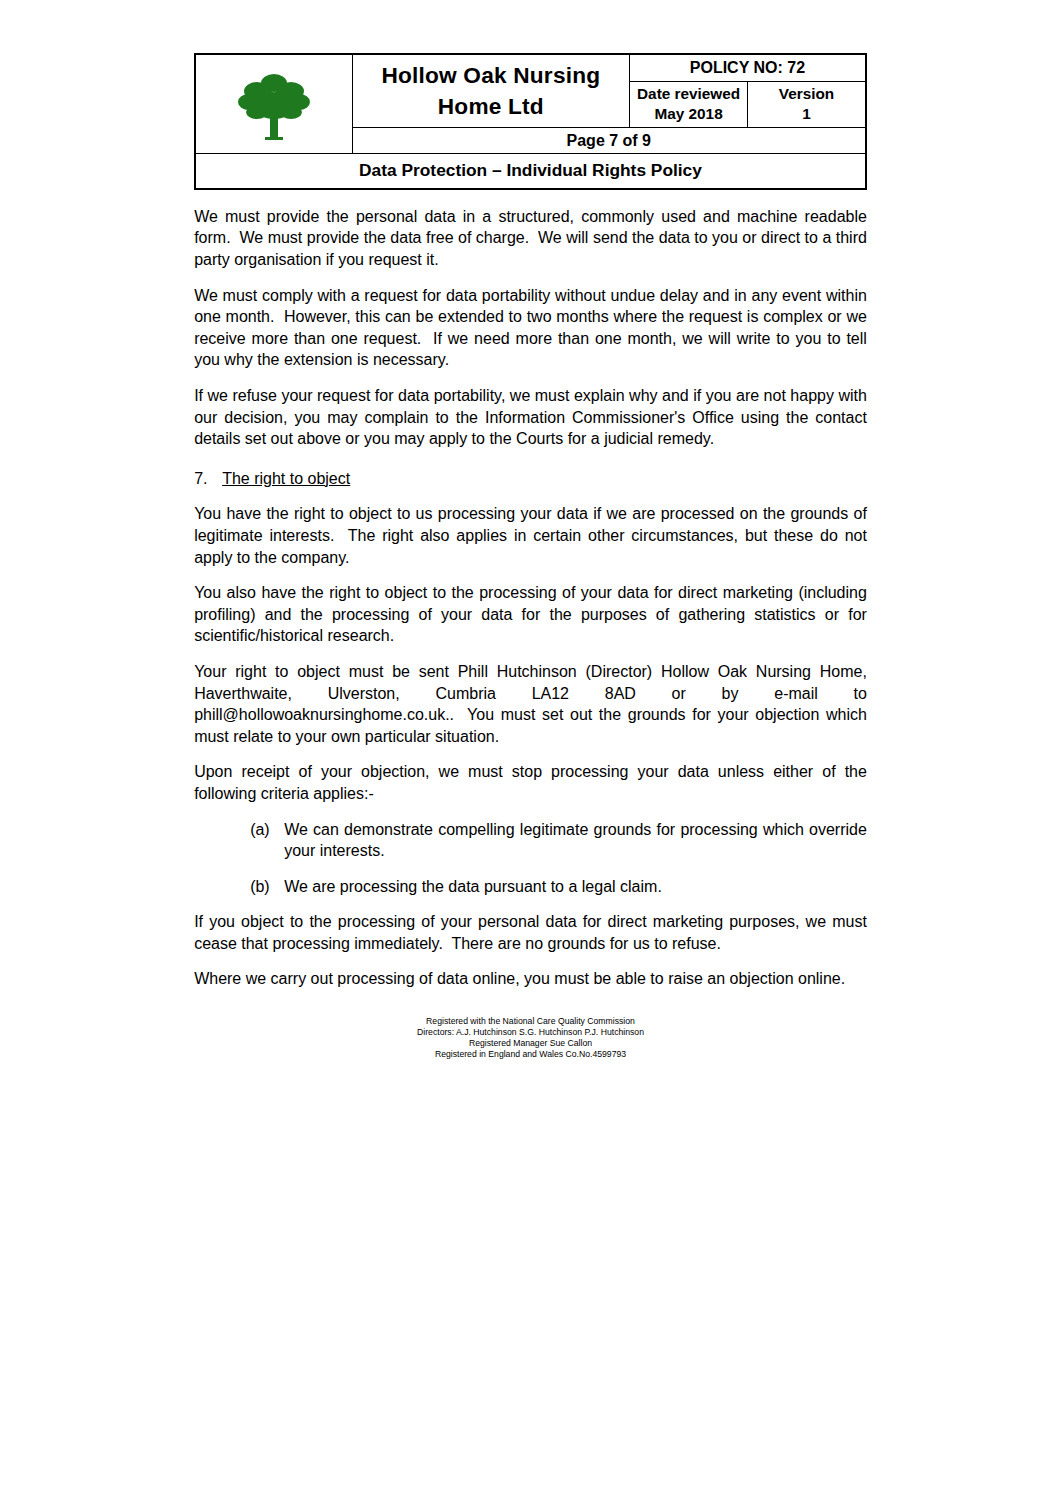| | Hollow Oak Nursing Home Ltd | POLICY NO: 72 |
| Date reviewed May 2018 | Version 1 |
| Page 7 of 9 |
| Data Protection – Individual Rights Policy |
We must provide the personal data in a structured, commonly used and machine readable form. We must provide the data free of charge. We will send the data to you or direct to a third party organisation if you request it.
We must comply with a request for data portability without undue delay and in any event within one month. However, this can be extended to two months where the request is complex or we receive more than one request. If we need more than one month, we will write to you to tell you why the extension is necessary.
If we refuse your request for data portability, we must explain why and if you are not happy with our decision, you may complain to the Information Commissioner's Office using the contact details set out above or you may apply to the Courts for a judicial remedy.
7. The right to object
You have the right to object to us processing your data if we are processed on the grounds of legitimate interests. The right also applies in certain other circumstances, but these do not apply to the company.
You also have the right to object to the processing of your data for direct marketing (including profiling) and the processing of your data for the purposes of gathering statistics or for scientific/historical research.
Your right to object must be sent Phill Hutchinson (Director) Hollow Oak Nursing Home, Haverthwaite, Ulverston, Cumbria LA12 8AD or by e-mail to phill@hollowoaknursinghome.co.uk.. You must set out the grounds for your objection which must relate to your own particular situation.
Upon receipt of your objection, we must stop processing your data unless either of the following criteria applies:-
(a) We can demonstrate compelling legitimate grounds for processing which override your interests.
(b) We are processing the data pursuant to a legal claim.
If you object to the processing of your personal data for direct marketing purposes, we must cease that processing immediately. There are no grounds for us to refuse.
Where we carry out processing of data online, you must be able to raise an objection online.
Registered with the National Care Quality Commission
Directors: A.J. Hutchinson S.G. Hutchinson P.J. Hutchinson
Registered Manager Sue Callon
Registered in England and Wales Co.No.4599793